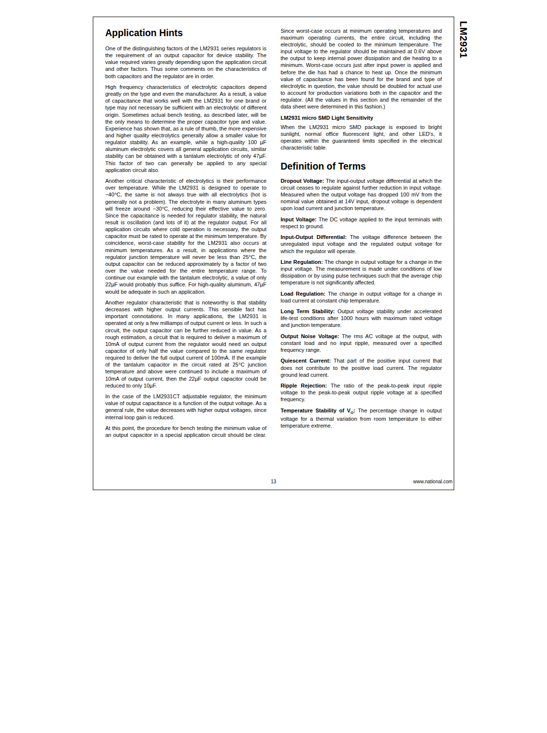LM2931
Application Hints
One of the distinguishing factors of the LM2931 series regulators is the requirement of an output capacitor for device stability. The value required varies greatly depending upon the application circuit and other factors. Thus some comments on the characteristics of both capacitors and the regulator are in order.
High frequency characteristics of electrolytic capacitors depend greatly on the type and even the manufacturer. As a result, a value of capacitance that works well with the LM2931 for one brand or type may not necessary be sufficient with an electrolytic of different origin. Sometimes actual bench testing, as described later, will be the only means to determine the proper capacitor type and value. Experience has shown that, as a rule of thumb, the more expensive and higher quality electrolytics generally allow a smaller value for regulator stability. As an example, while a high-quality 100 µF aluminum electrolytic covers all general application circuits, similar stability can be obtained with a tantalum electrolytic of only 47µF. This factor of two can generally be applied to any special application circuit also.
Another critical characteristic of electrolytics is their performance over temperature. While the LM2931 is designed to operate to −40°C, the same is not always true with all electrolytics (hot is generally not a problem). The electrolyte in many aluminum types will freeze around −30°C, reducing their effective value to zero. Since the capacitance is needed for regulator stability, the natural result is oscillation (and lots of it) at the regulator output. For all application circuits where cold operation is necessary, the output capacitor must be rated to operate at the minimum temperature. By coincidence, worst-case stability for the LM2931 also occurs at minimum temperatures. As a result, in applications where the regulator junction temperature will never be less than 25°C, the output capacitor can be reduced approximately by a factor of two over the value needed for the entire temperature range. To continue our example with the tantalum electrolytic, a value of only 22µF would probably thus suffice. For high-quality aluminum, 47µF would be adequate in such an application.
Another regulator characteristic that is noteworthy is that stability decreases with higher output currents. This sensible fact has important connotations. In many applications, the LM2931 is operated at only a few milliamps of output current or less. In such a circuit, the output capacitor can be further reduced in value. As a rough estimation, a circuit that is required to deliver a maximum of 10mA of output current from the regulator would need an output capacitor of only half the value compared to the same regulator required to deliver the full output current of 100mA. If the example of the tantalum capacitor in the circuit rated at 25°C junction temperature and above were continued to include a maximum of 10mA of output current, then the 22µF output capacitor could be reduced to only 10µF.
In the case of the LM2931CT adjustable regulator, the minimum value of output capacitance is a function of the output voltage. As a general rule, the value decreases with higher output voltages, since internal loop gain is reduced.
At this point, the procedure for bench testing the minimum value of an output capacitor in a special application circuit should be clear. Since worst-case occurs at minimum operating temperatures and maximum operating currents, the entire circuit, including the electrolytic, should be cooled to the minimum temperature. The input voltage to the regulator should be maintained at 0.6V above the output to keep internal power dissipation and die heating to a minimum. Worst-case occurs just after input power is applied and before the die has had a chance to heat up. Once the minimum value of capacitance has been found for the brand and type of electrolytic in question, the value should be doubled for actual use to account for production variations both in the capacitor and the regulator. (All the values in this section and the remainder of the data sheet were determined in this fashion.)
LM2931 micro SMD Light Sensitivity
When the LM2931 micro SMD package is exposed to bright sunlight, normal office fluorescent light, and other LED's, it operates within the guaranteed limits specified in the electrical characteristic table.
Definition of Terms
Dropout Voltage: The input-output voltage differential at which the circuit ceases to regulate against further reduction in input voltage. Measured when the output voltage has dropped 100 mV from the nominal value obtained at 14V input, dropout voltage is dependent upon load current and junction temperature.
Input Voltage: The DC voltage applied to the input terminals with respect to ground.
Input-Output Differential: The voltage difference between the unregulated input voltage and the regulated output voltage for which the regulator will operate.
Line Regulation: The change in output voltage for a change in the input voltage. The measurement is made under conditions of low dissipation or by using pulse techniques such that the average chip temperature is not significantly affected.
Load Regulation: The change in output voltage for a change in load current at constant chip temperature.
Long Term Stability: Output voltage stability under accelerated life-test conditions after 1000 hours with maximum rated voltage and junction temperature.
Output Noise Voltage: The rms AC voltage at the output, with constant load and no input ripple, measured over a specified frequency range.
Quiescent Current: That part of the positive input current that does not contribute to the positive load current. The regulator ground lead current.
Ripple Rejection: The ratio of the peak-to-peak input ripple voltage to the peak-to-peak output ripple voltage at a specified frequency.
Temperature Stability of VO: The percentage change in output voltage for a thermal variation from room temperature to either temperature extreme.
13
www.national.com